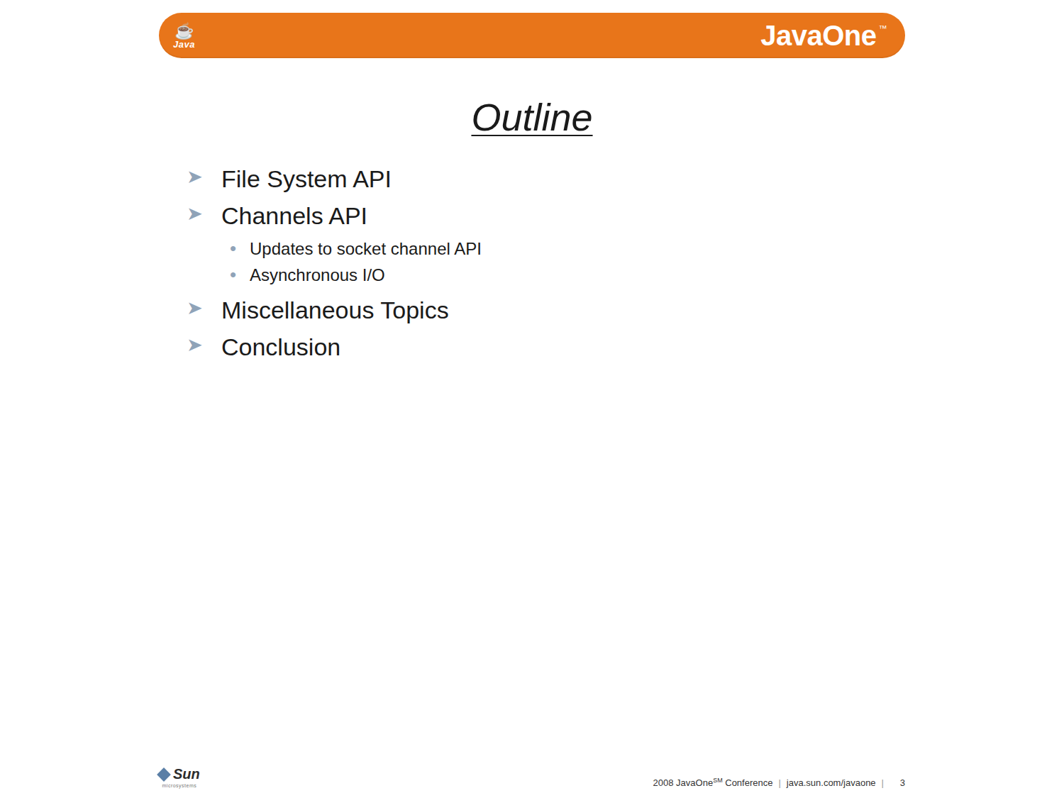☕ Java
JavaOne™
Outline
File System API
Channels API
Updates to socket channel API
Asynchronous I/O
Miscellaneous Topics
Conclusion
Sun microsystems
2008 JavaOneSM Conference|java.sun.com/javaone|3